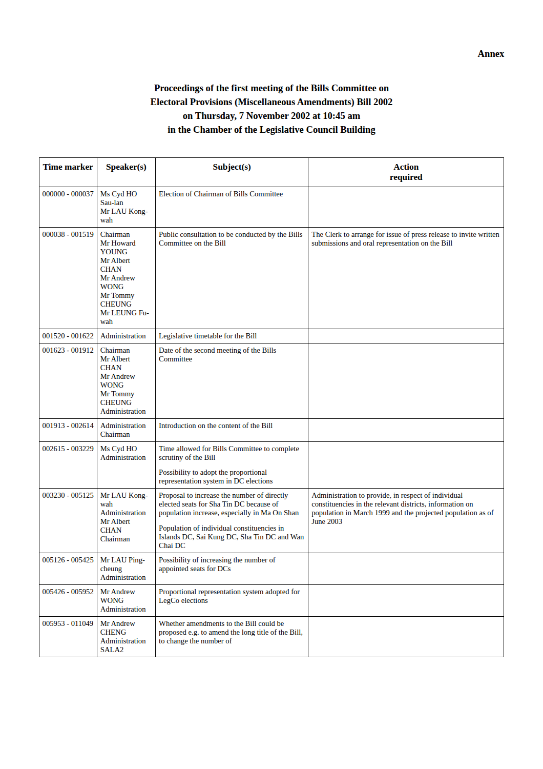Annex
Proceedings of the first meeting of the Bills Committee on
Electoral Provisions (Miscellaneous Amendments) Bill 2002
on Thursday, 7 November 2002 at 10:45 am
in the Chamber of the Legislative Council Building
| Time marker | Speaker(s) | Subject(s) | Action required |
| --- | --- | --- | --- |
| 000000 - 000037 | Ms Cyd HO Sau-lan Mr LAU Kong-wah | Election of Chairman of Bills Committee | |
| 000038 - 001519 | Chairman Mr Howard YOUNG Mr Albert CHAN Mr Andrew WONG Mr Tommy CHEUNG Mr LEUNG Fu-wah | Public consultation to be conducted by the Bills Committee on the Bill | The Clerk to arrange for issue of press release to invite written submissions and oral representation on the Bill |
| 001520 - 001622 | Administration | Legislative timetable for the Bill | |
| 001623 - 001912 | Chairman Mr Albert CHAN Mr Andrew WONG Mr Tommy CHEUNG Administration | Date of the second meeting of the Bills Committee | |
| 001913 - 002614 | Administration Chairman | Introduction on the content of the Bill | |
| 002615 - 003229 | Ms Cyd HO Administration | Time allowed for Bills Committee to complete scrutiny of the Bill Possibility to adopt the proportional representation system in DC elections | |
| 003230 - 005125 | Mr LAU Kong-wah Administration Mr Albert CHAN Chairman | Proposal to increase the number of directly elected seats for Sha Tin DC because of population increase, especially in Ma On Shan Population of individual constituencies in Islands DC, Sai Kung DC, Sha Tin DC and Wan Chai DC | Administration to provide, in respect of individual constituencies in the relevant districts, information on population in March 1999 and the projected population as of June 2003 |
| 005126 - 005425 | Mr LAU Ping-cheung Administration | Possibility of increasing the number of appointed seats for DCs | |
| 005426 - 005952 | Mr Andrew WONG Administration | Proportional representation system adopted for LegCo elections | |
| 005953 - 011049 | Mr Andrew CHENG Administration SALA2 | Whether amendments to the Bill could be proposed e.g. to amend the long title of the Bill, to change the number of | |